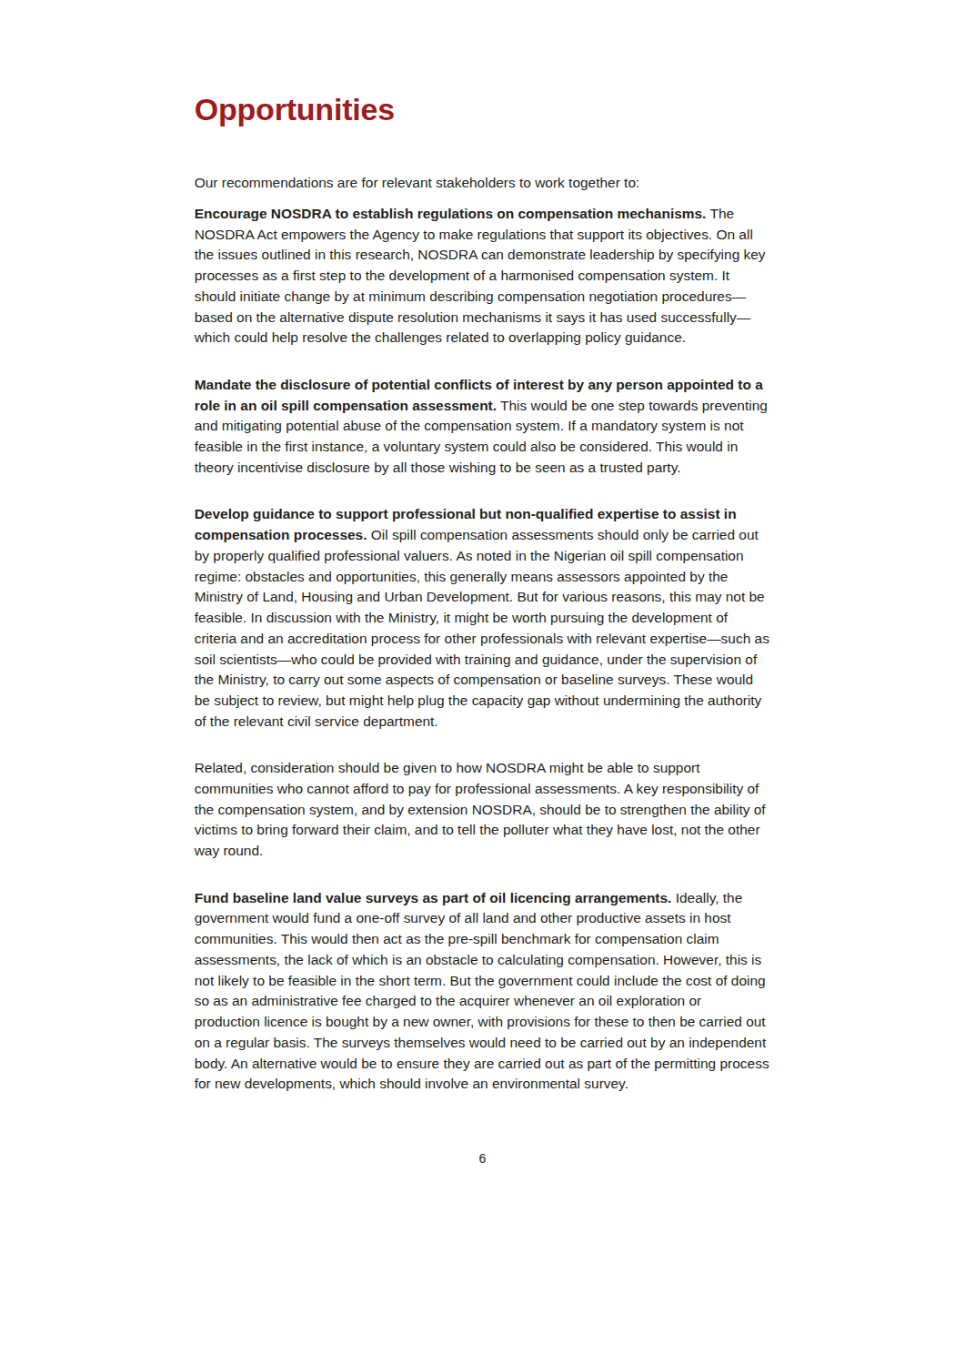Opportunities
Our recommendations are for relevant stakeholders to work together to:
Encourage NOSDRA to establish regulations on compensation mechanisms. The NOSDRA Act empowers the Agency to make regulations that support its objectives. On all the issues outlined in this research, NOSDRA can demonstrate leadership by specifying key processes as a first step to the development of a harmonised compensation system. It should initiate change by at minimum describing compensation negotiation procedures—based on the alternative dispute resolution mechanisms it says it has used successfully—which could help resolve the challenges related to overlapping policy guidance.
Mandate the disclosure of potential conflicts of interest by any person appointed to a role in an oil spill compensation assessment. This would be one step towards preventing and mitigating potential abuse of the compensation system. If a mandatory system is not feasible in the first instance, a voluntary system could also be considered. This would in theory incentivise disclosure by all those wishing to be seen as a trusted party.
Develop guidance to support professional but non-qualified expertise to assist in compensation processes. Oil spill compensation assessments should only be carried out by properly qualified professional valuers. As noted in the Nigerian oil spill compensation regime: obstacles and opportunities, this generally means assessors appointed by the Ministry of Land, Housing and Urban Development. But for various reasons, this may not be feasible. In discussion with the Ministry, it might be worth pursuing the development of criteria and an accreditation process for other professionals with relevant expertise—such as soil scientists—who could be provided with training and guidance, under the supervision of the Ministry, to carry out some aspects of compensation or baseline surveys. These would be subject to review, but might help plug the capacity gap without undermining the authority of the relevant civil service department.
Related, consideration should be given to how NOSDRA might be able to support communities who cannot afford to pay for professional assessments. A key responsibility of the compensation system, and by extension NOSDRA, should be to strengthen the ability of victims to bring forward their claim, and to tell the polluter what they have lost, not the other way round.
Fund baseline land value surveys as part of oil licencing arrangements. Ideally, the government would fund a one-off survey of all land and other productive assets in host communities. This would then act as the pre-spill benchmark for compensation claim assessments, the lack of which is an obstacle to calculating compensation. However, this is not likely to be feasible in the short term. But the government could include the cost of doing so as an administrative fee charged to the acquirer whenever an oil exploration or production licence is bought by a new owner, with provisions for these to then be carried out on a regular basis. The surveys themselves would need to be carried out by an independent body. An alternative would be to ensure they are carried out as part of the permitting process for new developments, which should involve an environmental survey.
6